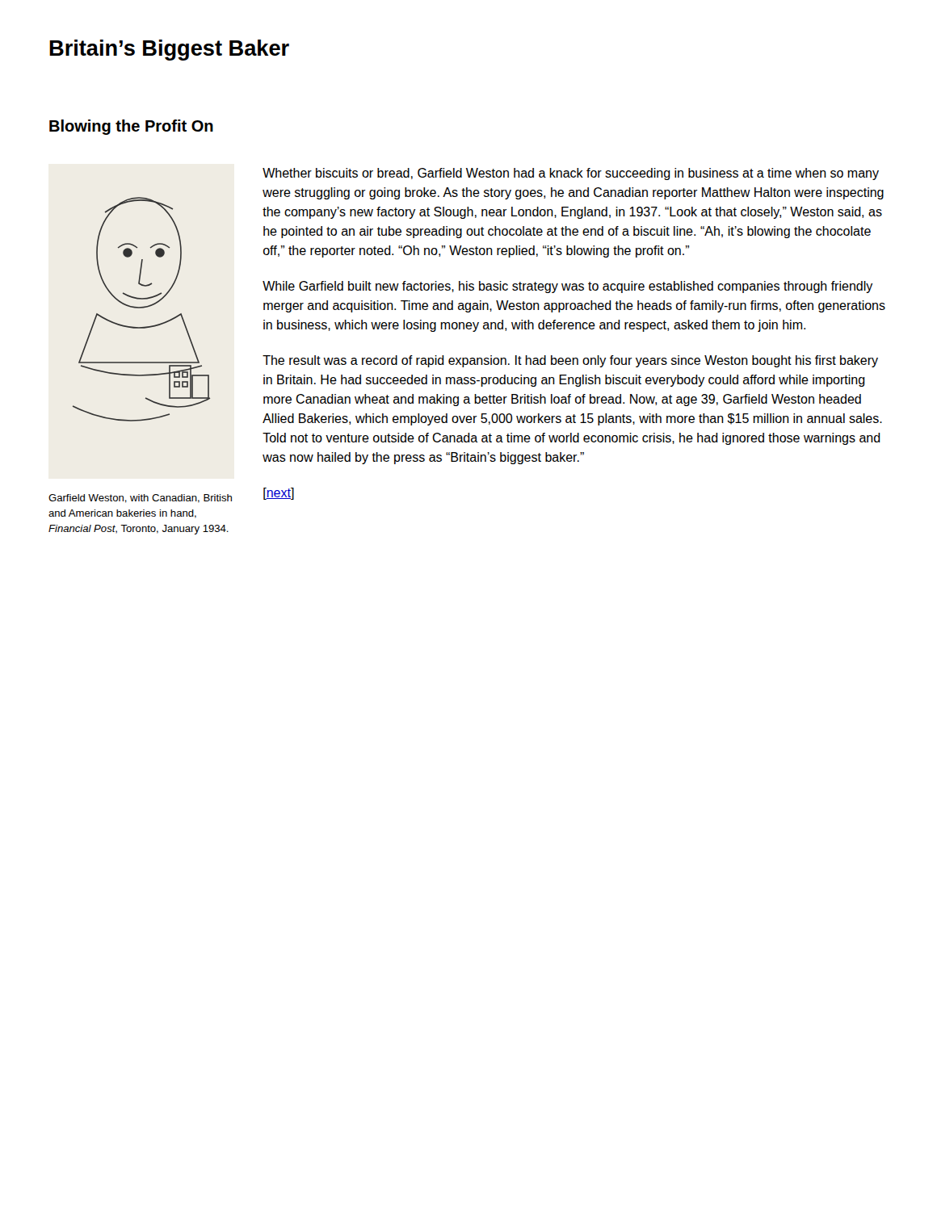Britain’s Biggest Baker
Blowing the Profit On
Garfield Weston, with Canadian, British and American bakeries in hand, Financial Post, Toronto, January 1934.
Whether biscuits or bread, Garfield Weston had a knack for succeeding in business at a time when so many were struggling or going broke. As the story goes, he and Canadian reporter Matthew Halton were inspecting the company’s new factory at Slough, near London, England, in 1937. “Look at that closely,” Weston said, as he pointed to an air tube spreading out chocolate at the end of a biscuit line. “Ah, it’s blowing the chocolate off,” the reporter noted. “Oh no,” Weston replied, “it’s blowing the profit on.”
While Garfield built new factories, his basic strategy was to acquire established companies through friendly merger and acquisition. Time and again, Weston approached the heads of family-run firms, often generations in business, which were losing money and, with deference and respect, asked them to join him.
The result was a record of rapid expansion. It had been only four years since Weston bought his first bakery in Britain. He had succeeded in mass-producing an English biscuit everybody could afford while importing more Canadian wheat and making a better British loaf of bread. Now, at age 39, Garfield Weston headed Allied Bakeries, which employed over 5,000 workers at 15 plants, with more than $15 million in annual sales. Told not to venture outside of Canada at a time of world economic crisis, he had ignored those warnings and was now hailed by the press as “Britain’s biggest baker.”
[next]